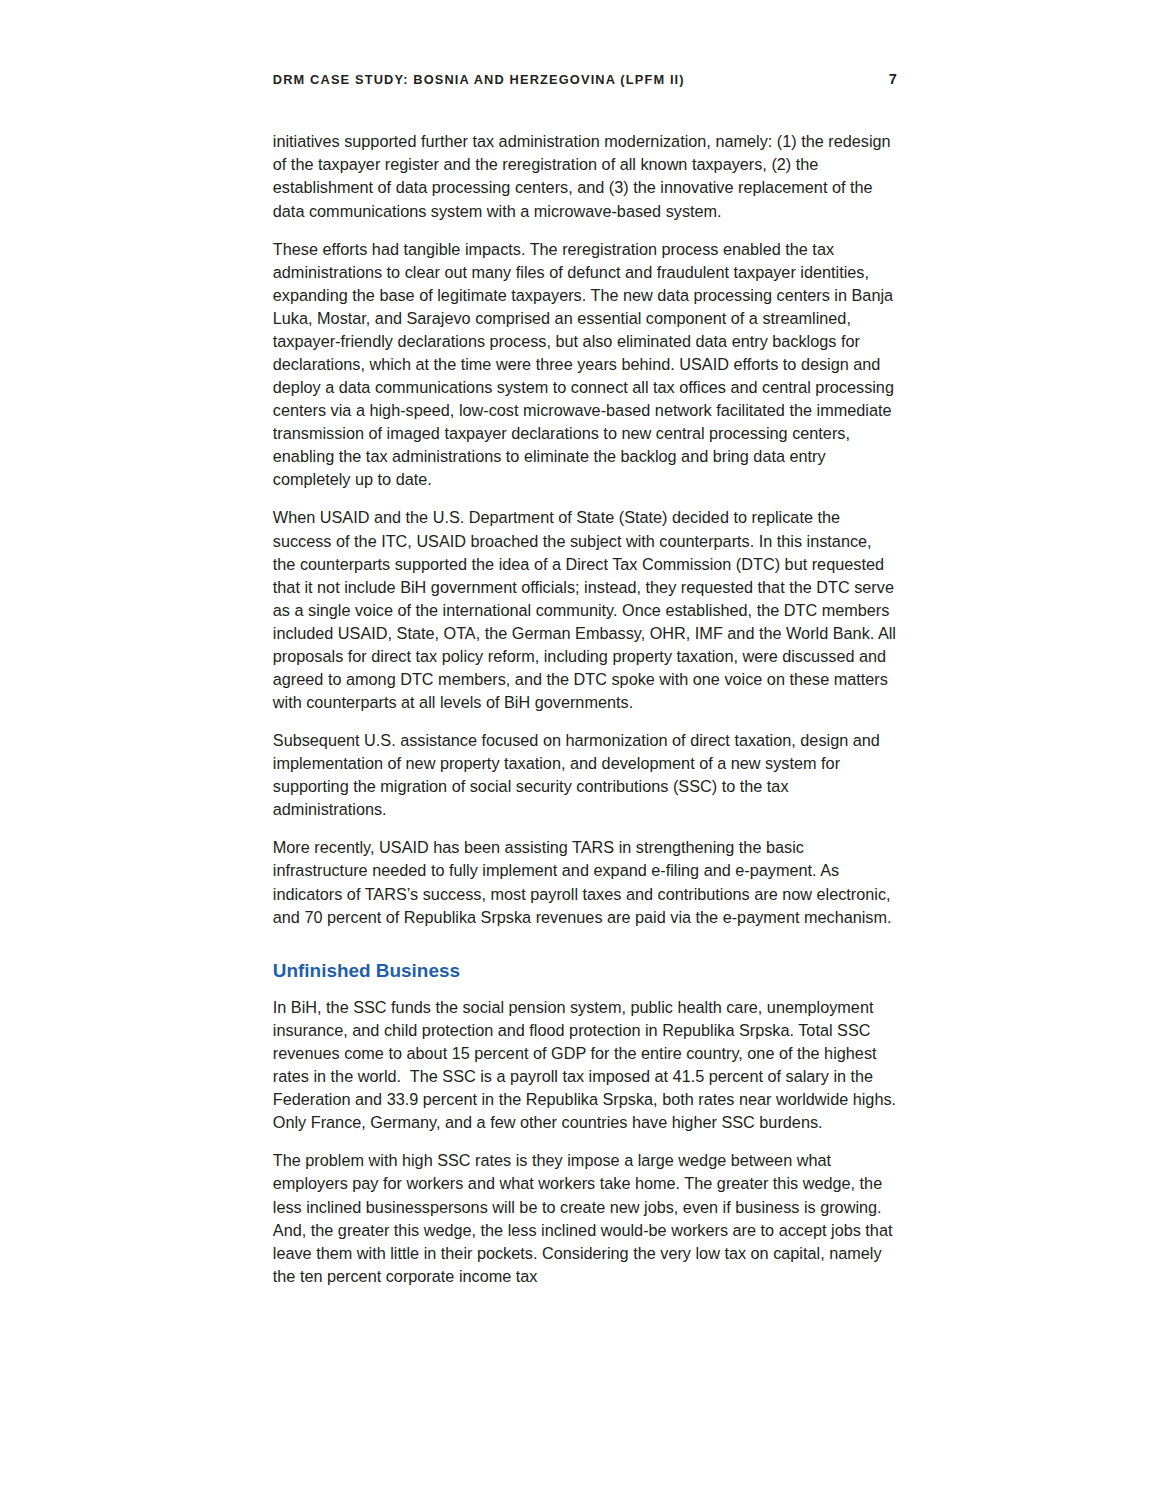DRM Case Study: Bosnia and Herzegovina (LPFM II) 7
initiatives supported further tax administration modernization, namely: (1) the redesign of the taxpayer register and the reregistration of all known taxpayers, (2) the establishment of data processing centers, and (3) the innovative replacement of the data communications system with a microwave-based system.
These efforts had tangible impacts. The reregistration process enabled the tax administrations to clear out many files of defunct and fraudulent taxpayer identities, expanding the base of legitimate taxpayers. The new data processing centers in Banja Luka, Mostar, and Sarajevo comprised an essential component of a streamlined, taxpayer-friendly declarations process, but also eliminated data entry backlogs for declarations, which at the time were three years behind. USAID efforts to design and deploy a data communications system to connect all tax offices and central processing centers via a high-speed, low-cost microwave-based network facilitated the immediate transmission of imaged taxpayer declarations to new central processing centers, enabling the tax administrations to eliminate the backlog and bring data entry completely up to date.
When USAID and the U.S. Department of State (State) decided to replicate the success of the ITC, USAID broached the subject with counterparts. In this instance, the counterparts supported the idea of a Direct Tax Commission (DTC) but requested that it not include BiH government officials; instead, they requested that the DTC serve as a single voice of the international community. Once established, the DTC members included USAID, State, OTA, the German Embassy, OHR, IMF and the World Bank. All proposals for direct tax policy reform, including property taxation, were discussed and agreed to among DTC members, and the DTC spoke with one voice on these matters with counterparts at all levels of BiH governments.
Subsequent U.S. assistance focused on harmonization of direct taxation, design and implementation of new property taxation, and development of a new system for supporting the migration of social security contributions (SSC) to the tax administrations.
More recently, USAID has been assisting TARS in strengthening the basic infrastructure needed to fully implement and expand e-filing and e-payment. As indicators of TARS’s success, most payroll taxes and contributions are now electronic, and 70 percent of Republika Srpska revenues are paid via the e-payment mechanism.
Unfinished Business
In BiH, the SSC funds the social pension system, public health care, unemployment insurance, and child protection and flood protection in Republika Srpska. Total SSC revenues come to about 15 percent of GDP for the entire country, one of the highest rates in the world. The SSC is a payroll tax imposed at 41.5 percent of salary in the Federation and 33.9 percent in the Republika Srpska, both rates near worldwide highs. Only France, Germany, and a few other countries have higher SSC burdens.
The problem with high SSC rates is they impose a large wedge between what employers pay for workers and what workers take home. The greater this wedge, the less inclined businesspersons will be to create new jobs, even if business is growing. And, the greater this wedge, the less inclined would-be workers are to accept jobs that leave them with little in their pockets. Considering the very low tax on capital, namely the ten percent corporate income tax